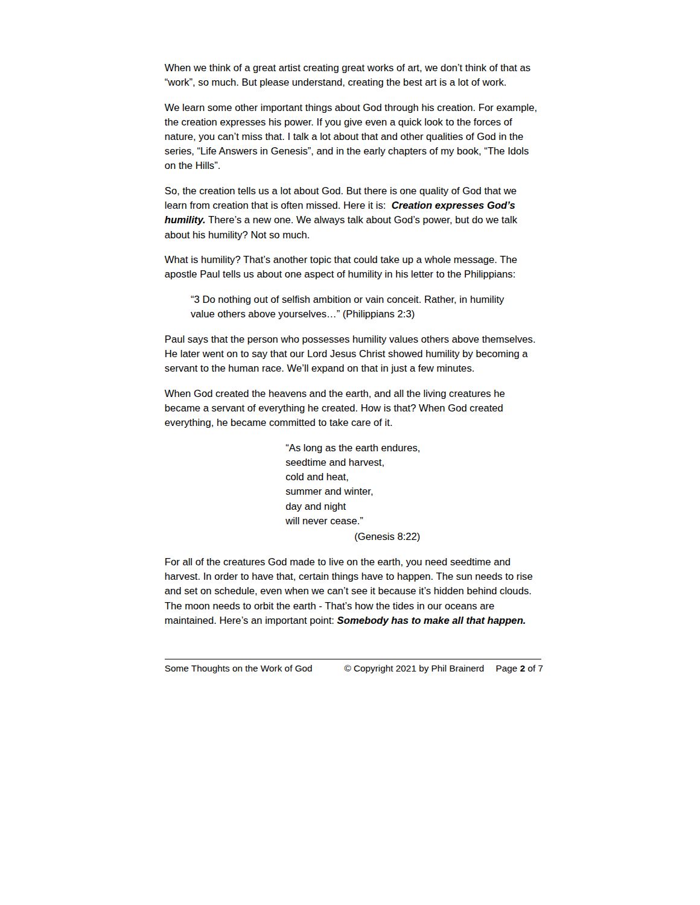When we think of a great artist creating great works of art, we don’t think of that as “work”, so much. But please understand, creating the best art is a lot of work.
We learn some other important things about God through his creation. For example, the creation expresses his power. If you give even a quick look to the forces of nature, you can’t miss that. I talk a lot about that and other qualities of God in the series, “Life Answers in Genesis”, and in the early chapters of my book, “The Idols on the Hills”.
So, the creation tells us a lot about God. But there is one quality of God that we learn from creation that is often missed. Here it is: Creation expresses God’s humility. There’s a new one. We always talk about God’s power, but do we talk about his humility? Not so much.
What is humility? That’s another topic that could take up a whole message. The apostle Paul tells us about one aspect of humility in his letter to the Philippians:
“3 Do nothing out of selfish ambition or vain conceit. Rather, in humility value others above yourselves…” (Philippians 2:3)
Paul says that the person who possesses humility values others above themselves. He later went on to say that our Lord Jesus Christ showed humility by becoming a servant to the human race. We’ll expand on that in just a few minutes.
When God created the heavens and the earth, and all the living creatures he became a servant of everything he created. How is that? When God created everything, he became committed to take care of it.
“As long as the earth endures,
seedtime and harvest,
cold and heat,
summer and winter,
day and night
will never cease.”
(Genesis 8:22)
For all of the creatures God made to live on the earth, you need seedtime and harvest. In order to have that, certain things have to happen. The sun needs to rise and set on schedule, even when we can’t see it because it’s hidden behind clouds. The moon needs to orbit the earth - That’s how the tides in our oceans are maintained. Here’s an important point: Somebody has to make all that happen.
Some Thoughts on the Work of God © Copyright 2021 by Phil Brainerd Page 2 of 7